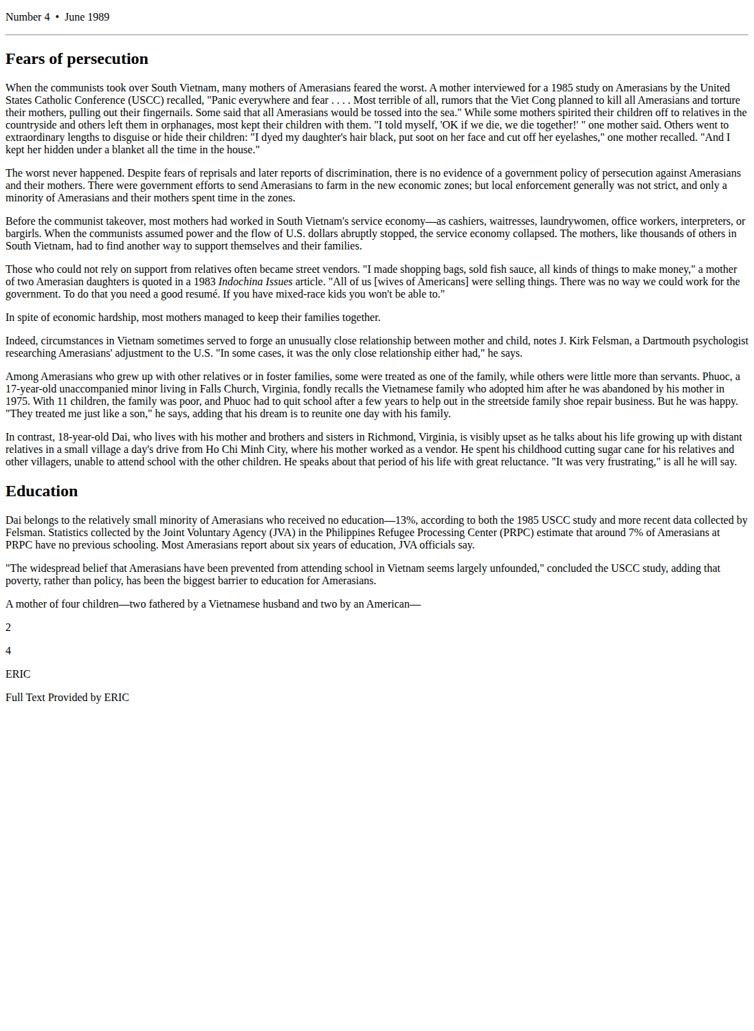Number 4 • June 1989
Fears of persecution
When the communists took over South Vietnam, many mothers of Amerasians feared the worst. A mother interviewed for a 1985 study on Amerasians by the United States Catholic Conference (USCC) recalled, "Panic everywhere and fear . . . . Most terrible of all, rumors that the Viet Cong planned to kill all Amerasians and torture their mothers, pulling out their fingernails. Some said that all Amerasians would be tossed into the sea." While some mothers spirited their children off to relatives in the countryside and others left them in orphanages, most kept their children with them. "I told myself, 'OK if we die, we die together!' " one mother said. Others went to extraordinary lengths to disguise or hide their children: "I dyed my daughter's hair black, put soot on her face and cut off her eyelashes," one mother recalled. "And I kept her hidden under a blanket all the time in the house."
The worst never happened. Despite fears of reprisals and later reports of discrimination, there is no evidence of a government policy of persecution against Amerasians and their mothers. There were government efforts to send Amerasians to farm in the new economic zones; but local enforcement generally was not strict, and only a minority of Amerasians and their mothers spent time in the zones.
Before the communist takeover, most mothers had worked in South Vietnam's service economy—as cashiers, waitresses, laundrywomen, office workers, interpreters, or bargirls. When the communists assumed power and the flow of U.S. dollars abruptly stopped, the service economy collapsed. The mothers, like thousands of others in South Vietnam, had to find another way to support themselves and their families.
Those who could not rely on support from relatives often became street vendors. "I made shopping bags, sold fish sauce, all kinds of things to make money," a mother of two Amerasian daughters is quoted in a 1983 Indochina Issues article. "All of us [wives of Americans] were selling things. There was no way we could work for the government. To do that you need a good resumé. If you have mixed-race kids you won't be able to."
In spite of economic hardship, most mothers managed to keep their families together.
Indeed, circumstances in Vietnam sometimes served to forge an unusually close relationship between mother and child, notes J. Kirk Felsman, a Dartmouth psychologist researching Amerasians' adjustment to the U.S. "In some cases, it was the only close relationship either had," he says.
Among Amerasians who grew up with other relatives or in foster families, some were treated as one of the family, while others were little more than servants. Phuoc, a 17-year-old unaccompanied minor living in Falls Church, Virginia, fondly recalls the Vietnamese family who adopted him after he was abandoned by his mother in 1975. With 11 children, the family was poor, and Phuoc had to quit school after a few years to help out in the streetside family shoe repair business. But he was happy. "They treated me just like a son," he says, adding that his dream is to reunite one day with his family.
In contrast, 18-year-old Dai, who lives with his mother and brothers and sisters in Richmond, Virginia, is visibly upset as he talks about his life growing up with distant relatives in a small village a day's drive from Ho Chi Minh City, where his mother worked as a vendor. He spent his childhood cutting sugar cane for his relatives and other villagers, unable to attend school with the other children. He speaks about that period of his life with great reluctance. "It was very frustrating," is all he will say.
Education
Dai belongs to the relatively small minority of Amerasians who received no education—13%, according to both the 1985 USCC study and more recent data collected by Felsman. Statistics collected by the Joint Voluntary Agency (JVA) in the Philippines Refugee Processing Center (PRPC) estimate that around 7% of Amerasians at PRPC have no previous schooling. Most Amerasians report about six years of education, JVA officials say.
"The widespread belief that Amerasians have been prevented from attending school in Vietnam seems largely unfounded," concluded the USCC study, adding that poverty, rather than policy, has been the biggest barrier to education for Amerasians.
A mother of four children—two fathered by a Vietnamese husband and two by an American—
2
4
ERIC
Full Text Provided by ERIC